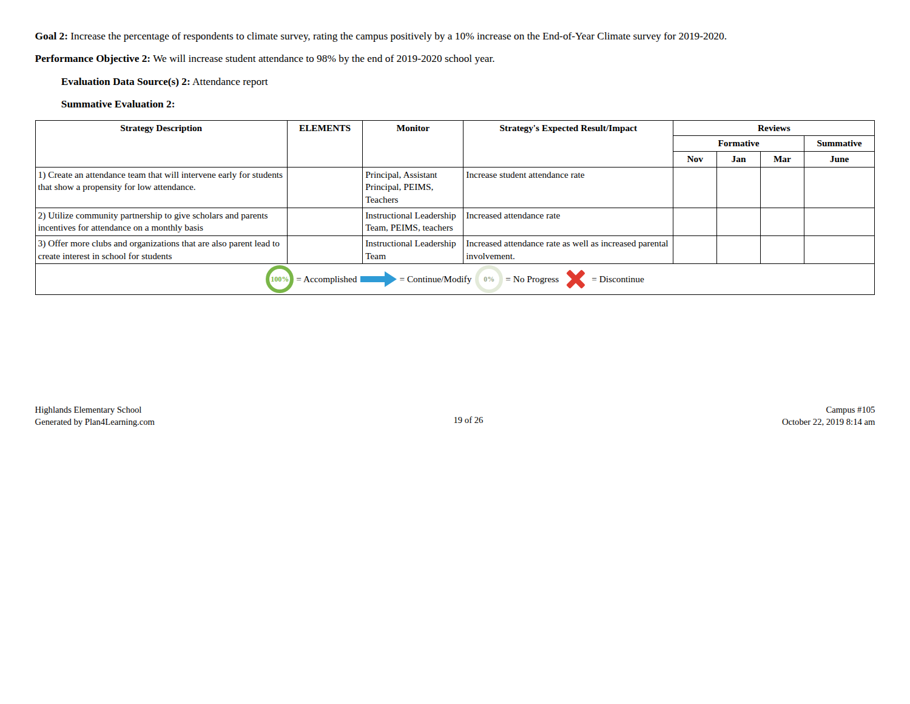Goal 2: Increase the percentage of respondents to climate survey, rating the campus positively by a 10% increase on the End-of-Year Climate survey for 2019-2020.
Performance Objective 2: We will increase student attendance to 98% by the end of 2019-2020 school year.
Evaluation Data Source(s) 2: Attendance report
Summative Evaluation 2:
| Strategy Description | ELEMENTS | Monitor | Strategy's Expected Result/Impact | Reviews |
| --- | --- | --- | --- | --- |
| Formative | Summative |
| Nov | Jan | Mar | June |
| 1) Create an attendance team that will intervene early for students that show a propensity for low attendance. | | Principal, Assistant Principal, PEIMS, Teachers | Increase student attendance rate | | | | |
| 2) Utilize community partnership to give scholars and parents incentives for attendance on a monthly basis | | Instructional Leadership Team, PEIMS, teachers | Increased attendance rate | | | | |
| 3) Offer more clubs and organizations that are also parent lead to create interest in school for students | | Instructional Leadership Team | Increased attendance rate as well as increased parental involvement. | | | | |
| 100% = Accomplished = Continue/Modify 0% = No Progress = Discontinue |
Highlands Elementary School
Generated by Plan4Learning.com
19 of 26
Campus #105
October 22, 2019 8:14 am